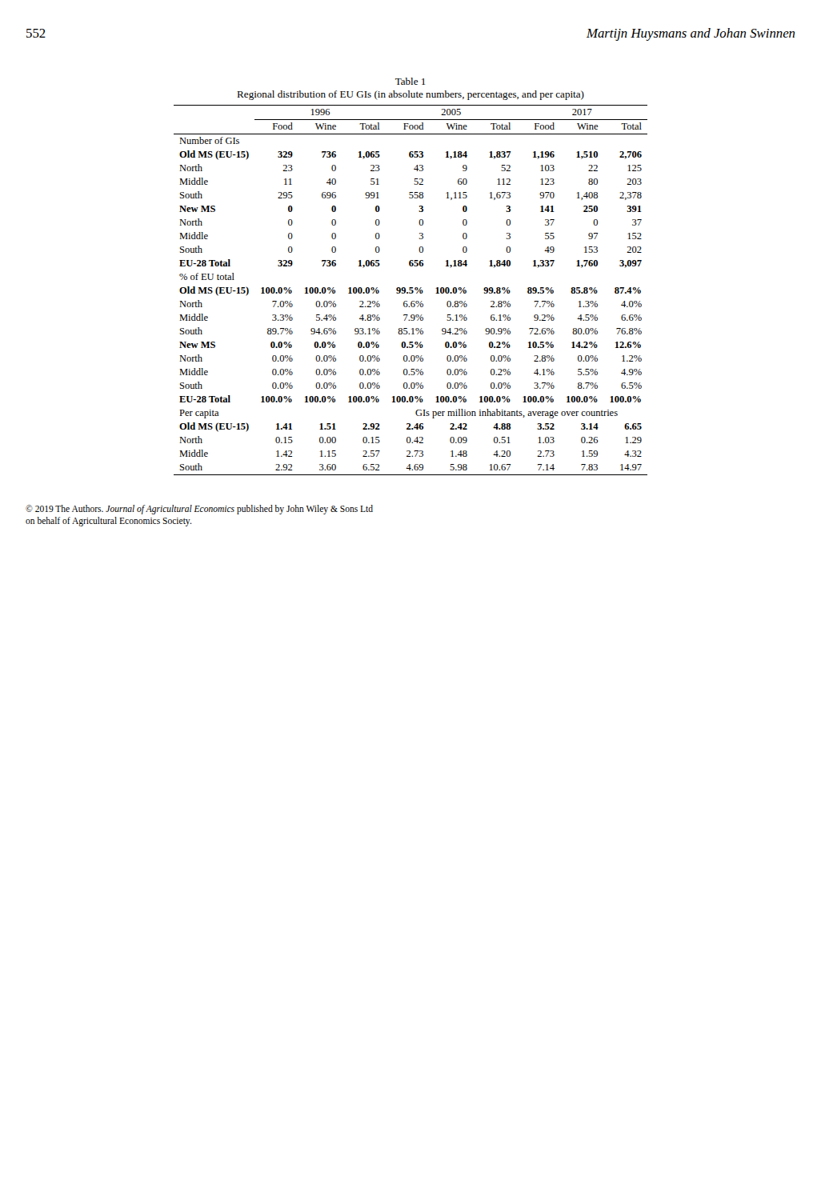552 Martijn Huysmans and Johan Swinnen
Table 1 Regional distribution of EU GIs (in absolute numbers, percentages, and per capita)
| | 1996 | 2005 | 2017 |
| --- | --- | --- | --- |
| Food | Wine | Total | Food | Wine | Total | Food | Wine | Total |
| Number of GIs | | | | | | | | | |
| Old MS (EU-15) | 329 | 736 | 1,065 | 653 | 1,184 | 1,837 | 1,196 | 1,510 | 2,706 |
| North | 23 | 0 | 23 | 43 | 9 | 52 | 103 | 22 | 125 |
| Middle | 11 | 40 | 51 | 52 | 60 | 112 | 123 | 80 | 203 |
| South | 295 | 696 | 991 | 558 | 1,115 | 1,673 | 970 | 1,408 | 2,378 |
| New MS | 0 | 0 | 0 | 3 | 0 | 3 | 141 | 250 | 391 |
| North | 0 | 0 | 0 | 0 | 0 | 0 | 37 | 0 | 37 |
| Middle | 0 | 0 | 0 | 3 | 0 | 3 | 55 | 97 | 152 |
| South | 0 | 0 | 0 | 0 | 0 | 0 | 49 | 153 | 202 |
| EU-28 Total | 329 | 736 | 1,065 | 656 | 1,184 | 1,840 | 1,337 | 1,760 | 3,097 |
| % of EU total | | | | | | | | | |
| Old MS (EU-15) | 100.0% | 100.0% | 100.0% | 99.5% | 100.0% | 99.8% | 89.5% | 85.8% | 87.4% |
| North | 7.0% | 0.0% | 2.2% | 6.6% | 0.8% | 2.8% | 7.7% | 1.3% | 4.0% |
| Middle | 3.3% | 5.4% | 4.8% | 7.9% | 5.1% | 6.1% | 9.2% | 4.5% | 6.6% |
| South | 89.7% | 94.6% | 93.1% | 85.1% | 94.2% | 90.9% | 72.6% | 80.0% | 76.8% |
| New MS | 0.0% | 0.0% | 0.0% | 0.5% | 0.0% | 0.2% | 10.5% | 14.2% | 12.6% |
| North | 0.0% | 0.0% | 0.0% | 0.0% | 0.0% | 0.0% | 2.8% | 0.0% | 1.2% |
| Middle | 0.0% | 0.0% | 0.0% | 0.5% | 0.0% | 0.2% | 4.1% | 5.5% | 4.9% |
| South | 0.0% | 0.0% | 0.0% | 0.0% | 0.0% | 0.0% | 3.7% | 8.7% | 6.5% |
| EU-28 Total | 100.0% | 100.0% | 100.0% | 100.0% | 100.0% | 100.0% | 100.0% | 100.0% | 100.0% |
| Per capita | | | | GIs per million inhabitants, average over countries |
| Old MS (EU-15) | 1.41 | 1.51 | 2.92 | 2.46 | 2.42 | 4.88 | 3.52 | 3.14 | 6.65 |
| North | 0.15 | 0.00 | 0.15 | 0.42 | 0.09 | 0.51 | 1.03 | 0.26 | 1.29 |
| Middle | 1.42 | 1.15 | 2.57 | 2.73 | 1.48 | 4.20 | 2.73 | 1.59 | 4.32 |
| South | 2.92 | 3.60 | 6.52 | 4.69 | 5.98 | 10.67 | 7.14 | 7.83 | 14.97 |
© 2019 The Authors. Journal of Agricultural Economics published by John Wiley & Sons Ltd on behalf of Agricultural Economics Society.